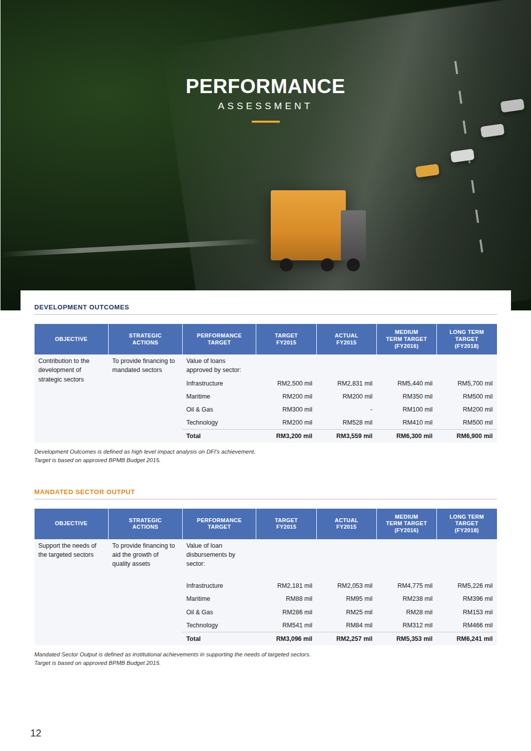PERFORMANCE
ASSESSMENT
DEVELOPMENT OUTCOMES
| OBJECTIVE | STRATEGIC ACTIONS | PERFORMANCE TARGET | TARGET FY2015 | ACTUAL FY2015 | MEDIUM TERM TARGET (FY2016) | LONG TERM TARGET (FY2018) |
| --- | --- | --- | --- | --- | --- | --- |
| Contribution to the development of strategic sectors | To provide financing to mandated sectors | Value of loans approved by sector: | | | | |
| Infrastructure | RM2,500 mil | RM2,831 mil | RM5,440 mil | RM5,700 mil |
| Maritime | RM200 mil | RM200 mil | RM350 mil | RM500 mil |
| Oil & Gas | RM300 mil | - | RM100 mil | RM200 mil |
| Technology | RM200 mil | RM528 mil | RM410 mil | RM500 mil |
| Total | RM3,200 mil | RM3,559 mil | RM6,300 mil | RM6,900 mil |
Development Outcomes is defined as high level impact analysis on DFI's achievement.
Target is based on approved BPMB Budget 2015.
MANDATED SECTOR OUTPUT
| OBJECTIVE | STRATEGIC ACTIONS | PERFORMANCE TARGET | TARGET FY2015 | ACTUAL FY2015 | MEDIUM TERM TARGET (FY2016) | LONG TERM TARGET (FY2018) |
| --- | --- | --- | --- | --- | --- | --- |
| Support the needs of the targeted sectors | To provide financing to aid the growth of quality assets | Value of loan disbursements by sector: | | | | |
| Infrastructure | RM2,181 mil | RM2,053 mil | RM4,775 mil | RM5,226 mil |
| Maritime | RM88 mil | RM95 mil | RM238 mil | RM396 mil |
| Oil & Gas | RM286 mil | RM25 mil | RM28 mil | RM153 mil |
| Technology | RM541 mil | RM84 mil | RM312 mil | RM466 mil |
| Total | RM3,096 mil | RM2,257 mil | RM5,353 mil | RM6,241 mil |
Mandated Sector Output is defined as institutional achievements in supporting the needs of targeted sectors.
Target is based on approved BPMB Budget 2015.
12